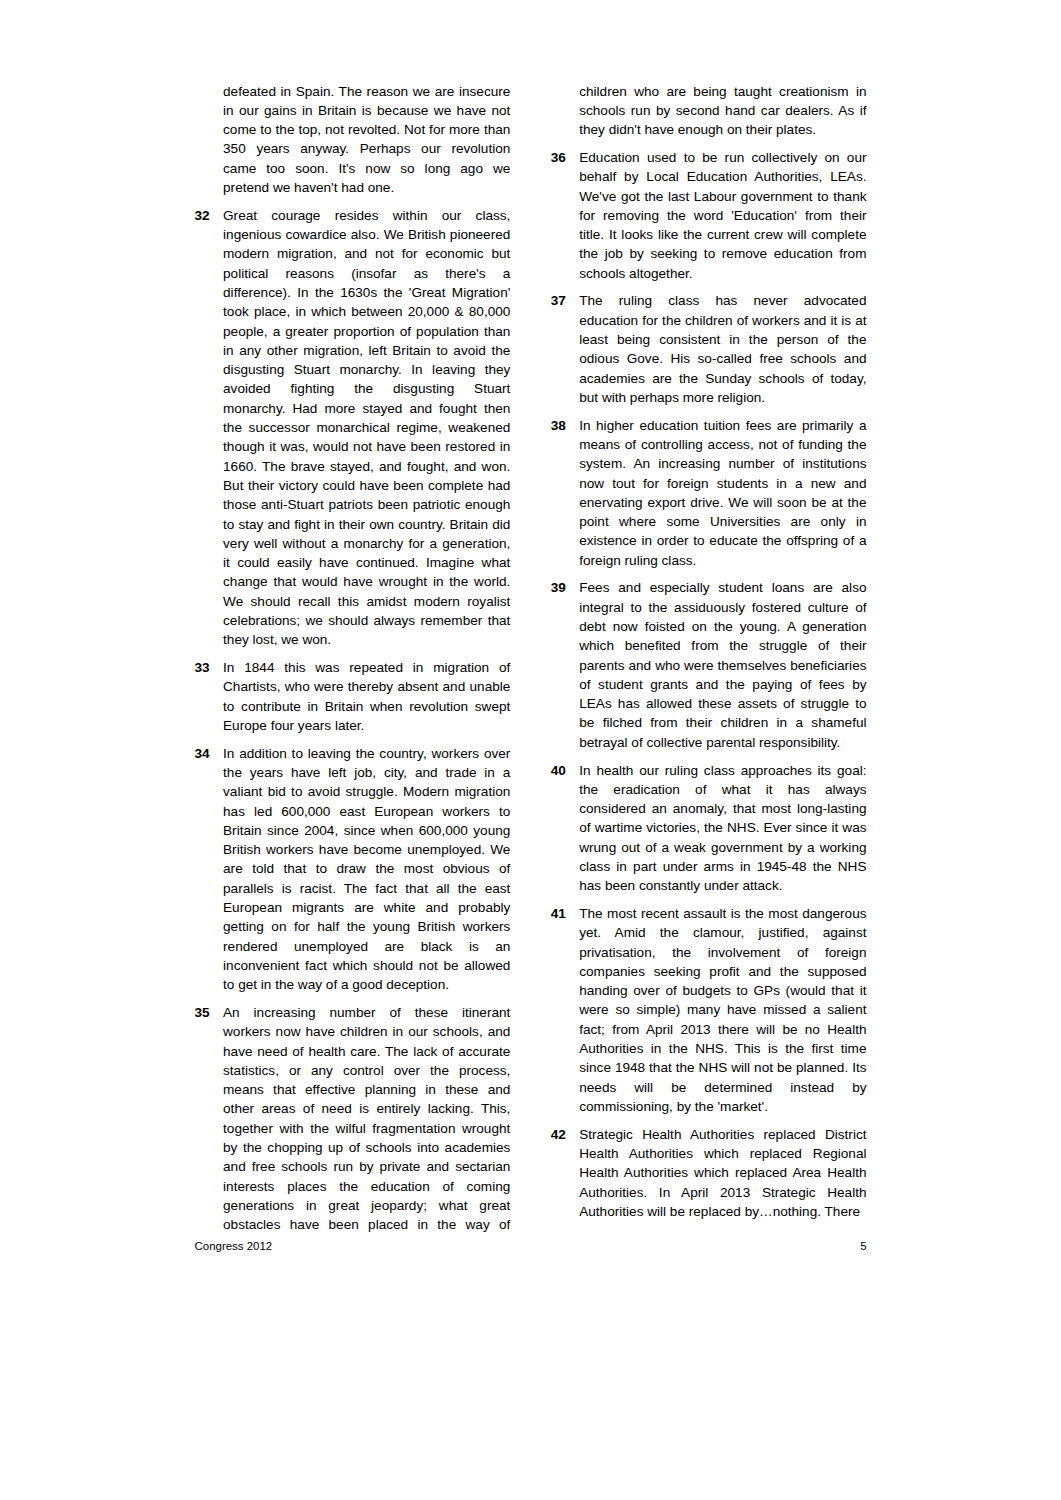defeated in Spain. The reason we are insecure in our gains in Britain is because we have not come to the top, not revolted. Not for more than 350 years anyway. Perhaps our revolution came too soon. It's now so long ago we pretend we haven't had one.
32 Great courage resides within our class, ingenious cowardice also. We British pioneered modern migration, and not for economic but political reasons (insofar as there's a difference). In the 1630s the 'Great Migration' took place, in which between 20,000 & 80,000 people, a greater proportion of population than in any other migration, left Britain to avoid the disgusting Stuart monarchy. In leaving they avoided fighting the disgusting Stuart monarchy. Had more stayed and fought then the successor monarchical regime, weakened though it was, would not have been restored in 1660. The brave stayed, and fought, and won. But their victory could have been complete had those anti-Stuart patriots been patriotic enough to stay and fight in their own country. Britain did very well without a monarchy for a generation, it could easily have continued. Imagine what change that would have wrought in the world. We should recall this amidst modern royalist celebrations; we should always remember that they lost, we won.
33 In 1844 this was repeated in migration of Chartists, who were thereby absent and unable to contribute in Britain when revolution swept Europe four years later.
34 In addition to leaving the country, workers over the years have left job, city, and trade in a valiant bid to avoid struggle. Modern migration has led 600,000 east European workers to Britain since 2004, since when 600,000 young British workers have become unemployed. We are told that to draw the most obvious of parallels is racist. The fact that all the east European migrants are white and probably getting on for half the young British workers rendered unemployed are black is an inconvenient fact which should not be allowed to get in the way of a good deception.
35 An increasing number of these itinerant workers now have children in our schools, and have need of health care. The lack of accurate statistics, or any control over the process, means that effective planning in these and other areas of need is entirely lacking. This, together with the wilful fragmentation wrought by the chopping up of schools into academies and free schools run by private and sectarian interests places the education of coming generations in great jeopardy; what great obstacles have been placed in the way of children who are being taught creationism in schools run by second hand car dealers. As if they didn't have enough on their plates.
36 Education used to be run collectively on our behalf by Local Education Authorities, LEAs. We've got the last Labour government to thank for removing the word 'Education' from their title. It looks like the current crew will complete the job by seeking to remove education from schools altogether.
37 The ruling class has never advocated education for the children of workers and it is at least being consistent in the person of the odious Gove. His so-called free schools and academies are the Sunday schools of today, but with perhaps more religion.
38 In higher education tuition fees are primarily a means of controlling access, not of funding the system. An increasing number of institutions now tout for foreign students in a new and enervating export drive. We will soon be at the point where some Universities are only in existence in order to educate the offspring of a foreign ruling class.
39 Fees and especially student loans are also integral to the assiduously fostered culture of debt now foisted on the young. A generation which benefited from the struggle of their parents and who were themselves beneficiaries of student grants and the paying of fees by LEAs has allowed these assets of struggle to be filched from their children in a shameful betrayal of collective parental responsibility.
40 In health our ruling class approaches its goal: the eradication of what it has always considered an anomaly, that most long-lasting of wartime victories, the NHS. Ever since it was wrung out of a weak government by a working class in part under arms in 1945-48 the NHS has been constantly under attack.
41 The most recent assault is the most dangerous yet. Amid the clamour, justified, against privatisation, the involvement of foreign companies seeking profit and the supposed handing over of budgets to GPs (would that it were so simple) many have missed a salient fact; from April 2013 there will be no Health Authorities in the NHS. This is the first time since 1948 that the NHS will not be planned. Its needs will be determined instead by commissioning, by the 'market'.
42 Strategic Health Authorities replaced District Health Authorities which replaced Regional Health Authorities which replaced Area Health Authorities. In April 2013 Strategic Health Authorities will be replaced by…nothing. There
Congress 2012 5